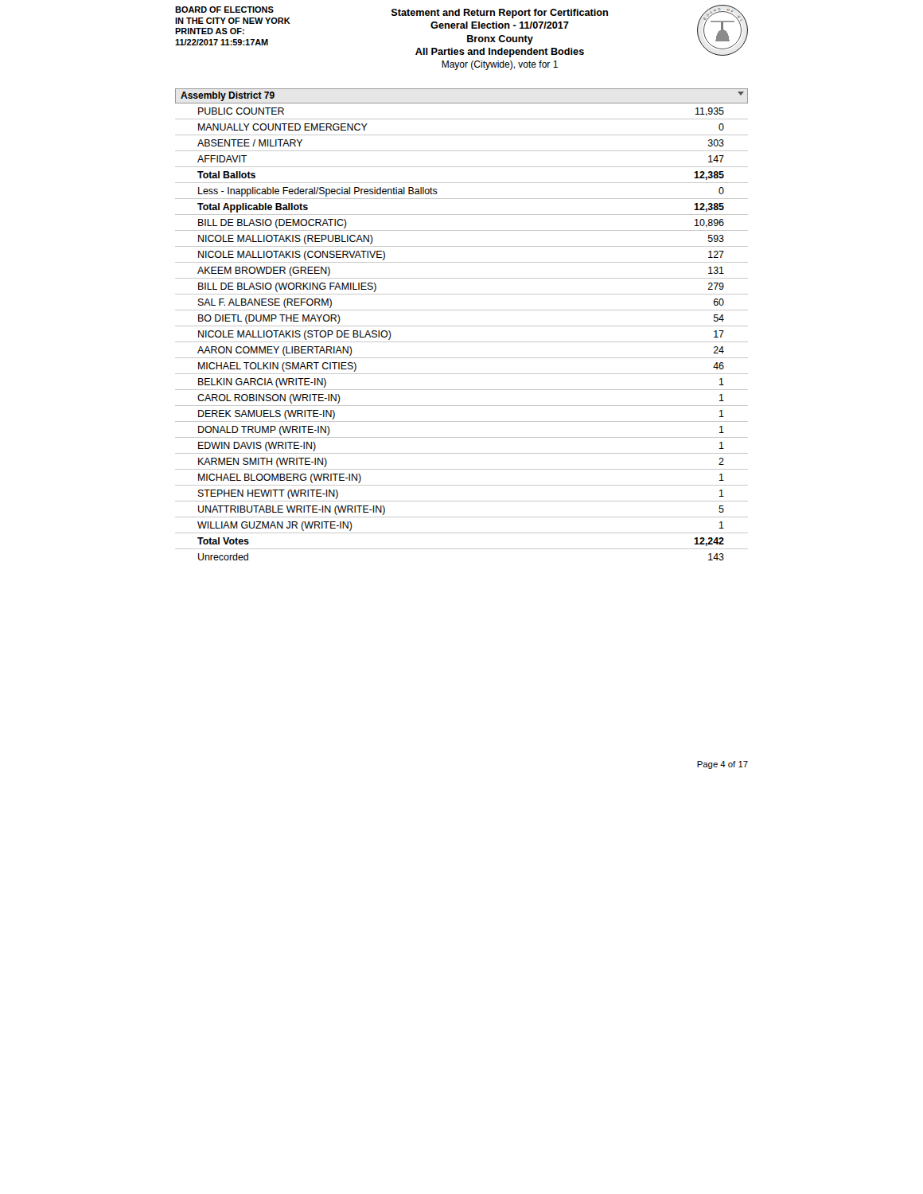BOARD OF ELECTIONS
IN THE CITY OF NEW YORK
PRINTED AS OF:
11/22/2017 11:59:17AM
Statement and Return Report for Certification
General Election - 11/07/2017
Bronx County
All Parties and Independent Bodies
Mayor (Citywide), vote for 1
B O A R D O F E L
Assembly District 79
| PUBLIC COUNTER | 11,935 |
| MANUALLY COUNTED EMERGENCY | 0 |
| ABSENTEE / MILITARY | 303 |
| AFFIDAVIT | 147 |
| Total Ballots | 12,385 |
| Less - Inapplicable Federal/Special Presidential Ballots | 0 |
| Total Applicable Ballots | 12,385 |
| BILL DE BLASIO (DEMOCRATIC) | 10,896 |
| NICOLE MALLIOTAKIS (REPUBLICAN) | 593 |
| NICOLE MALLIOTAKIS (CONSERVATIVE) | 127 |
| AKEEM BROWDER (GREEN) | 131 |
| BILL DE BLASIO (WORKING FAMILIES) | 279 |
| SAL F. ALBANESE (REFORM) | 60 |
| BO DIETL (DUMP THE MAYOR) | 54 |
| NICOLE MALLIOTAKIS (STOP DE BLASIO) | 17 |
| AARON COMMEY (LIBERTARIAN) | 24 |
| MICHAEL TOLKIN (SMART CITIES) | 46 |
| BELKIN GARCIA (WRITE-IN) | 1 |
| CAROL ROBINSON (WRITE-IN) | 1 |
| DEREK SAMUELS (WRITE-IN) | 1 |
| DONALD TRUMP (WRITE-IN) | 1 |
| EDWIN DAVIS (WRITE-IN) | 1 |
| KARMEN SMITH (WRITE-IN) | 2 |
| MICHAEL BLOOMBERG (WRITE-IN) | 1 |
| STEPHEN HEWITT (WRITE-IN) | 1 |
| UNATTRIBUTABLE WRITE-IN (WRITE-IN) | 5 |
| WILLIAM GUZMAN JR (WRITE-IN) | 1 |
| Total Votes | 12,242 |
| Unrecorded | 143 |
Page 4 of 17